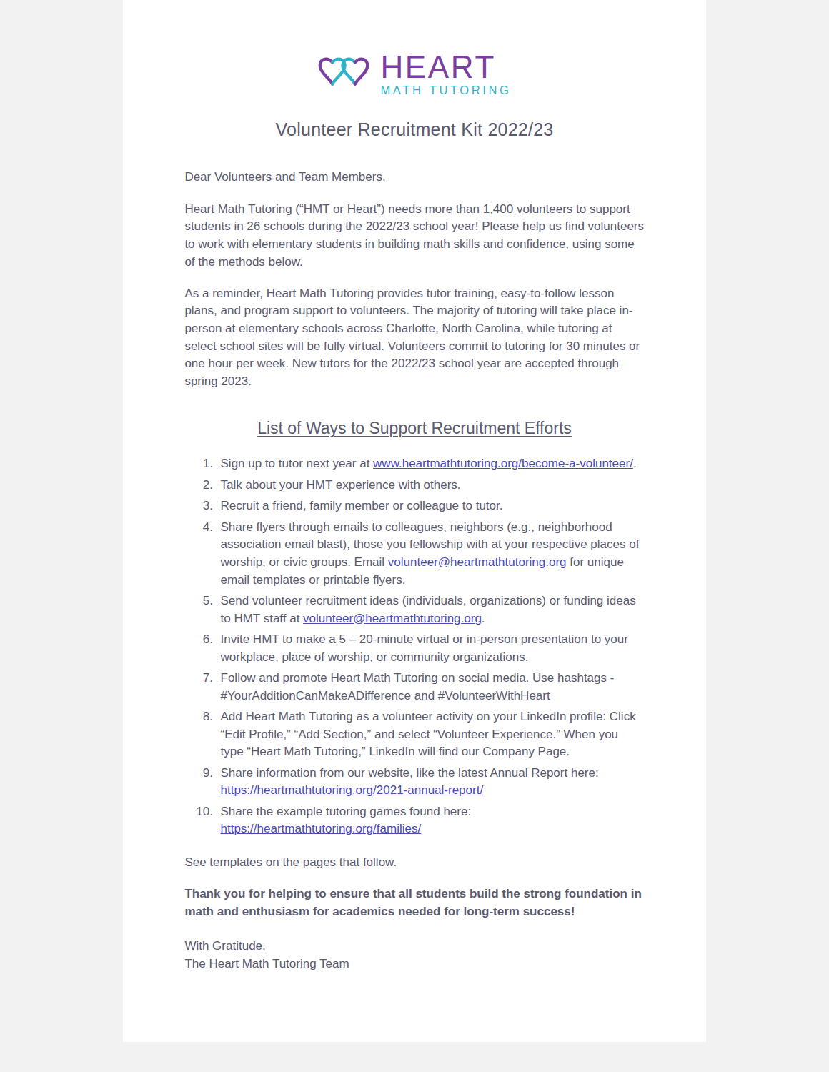HEART MATH TUTORING
Volunteer Recruitment Kit 2022/23
Dear Volunteers and Team Members,
Heart Math Tutoring (“HMT or Heart”) needs more than 1,400 volunteers to support students in 26 schools during the 2022/23 school year! Please help us find volunteers to work with elementary students in building math skills and confidence, using some of the methods below.
As a reminder, Heart Math Tutoring provides tutor training, easy-to-follow lesson plans, and program support to volunteers. The majority of tutoring will take place in-person at elementary schools across Charlotte, North Carolina, while tutoring at select school sites will be fully virtual. Volunteers commit to tutoring for 30 minutes or one hour per week. New tutors for the 2022/23 school year are accepted through spring 2023.
List of Ways to Support Recruitment Efforts
Sign up to tutor next year at www.heartmathtutoring.org/become-a-volunteer/.
Talk about your HMT experience with others.
Recruit a friend, family member or colleague to tutor.
Share flyers through emails to colleagues, neighbors (e.g., neighborhood association email blast), those you fellowship with at your respective places of worship, or civic groups. Email volunteer@heartmathtutoring.org for unique email templates or printable flyers.
Send volunteer recruitment ideas (individuals, organizations) or funding ideas to HMT staff at volunteer@heartmathtutoring.org.
Invite HMT to make a 5 – 20-minute virtual or in-person presentation to your workplace, place of worship, or community organizations.
Follow and promote Heart Math Tutoring on social media. Use hashtags - #YourAdditionCanMakeADifference and #VolunteerWithHeart
Add Heart Math Tutoring as a volunteer activity on your LinkedIn profile: Click “Edit Profile,” “Add Section,” and select “Volunteer Experience.” When you type “Heart Math Tutoring,” LinkedIn will find our Company Page.
Share information from our website, like the latest Annual Report here: https://heartmathtutoring.org/2021-annual-report/
Share the example tutoring games found here: https://heartmathtutoring.org/families/
See templates on the pages that follow.
Thank you for helping to ensure that all students build the strong foundation in math and enthusiasm for academics needed for long-term success!
With Gratitude,
The Heart Math Tutoring Team